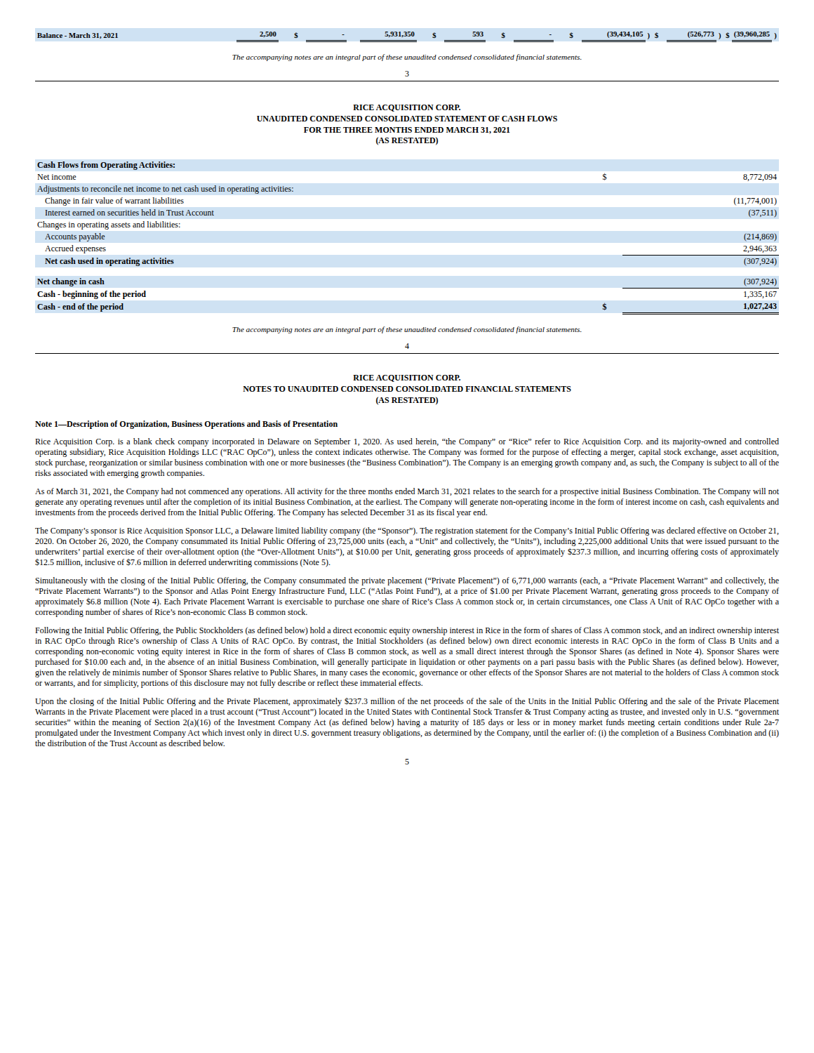| Balance - March 31, 2021 | | 2,500 | | $ | - | | 5,931,350 | | $ | 593 | | $ | - | | $ | (39,434,105 | ) | $ | (526,773 | ) | $ | (39,960,285 | ) |
The accompanying notes are an integral part of these unaudited condensed consolidated financial statements.
3
RICE ACQUISITION CORP.
UNAUDITED CONDENSED CONSOLIDATED STATEMENT OF CASH FLOWS
FOR THE THREE MONTHS ENDED MARCH 31, 2021
(AS RESTATED)
| Cash Flows from Operating Activities: | | | |
| Net income | | $ | 8,772,094 |
| Adjustments to reconcile net income to net cash used in operating activities: | | | |
| Change in fair value of warrant liabilities | | | (11,774,001) |
| Interest earned on securities held in Trust Account | | | (37,511) |
| Changes in operating assets and liabilities: | | | |
| Accounts payable | | | (214,869) |
| Accrued expenses | | | 2,946,363 |
| Net cash used in operating activities | | | (307,924) |
| Net change in cash | | | (307,924) |
| Cash - beginning of the period | | | 1,335,167 |
| Cash - end of the period | | $ | 1,027,243 |
The accompanying notes are an integral part of these unaudited condensed consolidated financial statements.
4
RICE ACQUISITION CORP.
NOTES TO UNAUDITED CONDENSED CONSOLIDATED FINANCIAL STATEMENTS
(AS RESTATED)
Note 1—Description of Organization, Business Operations and Basis of Presentation
Rice Acquisition Corp. is a blank check company incorporated in Delaware on September 1, 2020. As used herein, “the Company” or “Rice” refer to Rice Acquisition Corp. and its majority-owned and controlled operating subsidiary, Rice Acquisition Holdings LLC (“RAC OpCo”), unless the context indicates otherwise. The Company was formed for the purpose of effecting a merger, capital stock exchange, asset acquisition, stock purchase, reorganization or similar business combination with one or more businesses (the “Business Combination”). The Company is an emerging growth company and, as such, the Company is subject to all of the risks associated with emerging growth companies.
As of March 31, 2021, the Company had not commenced any operations. All activity for the three months ended March 31, 2021 relates to the search for a prospective initial Business Combination. The Company will not generate any operating revenues until after the completion of its initial Business Combination, at the earliest. The Company will generate non-operating income in the form of interest income on cash, cash equivalents and investments from the proceeds derived from the Initial Public Offering. The Company has selected December 31 as its fiscal year end.
The Company’s sponsor is Rice Acquisition Sponsor LLC, a Delaware limited liability company (the “Sponsor”). The registration statement for the Company’s Initial Public Offering was declared effective on October 21, 2020. On October 26, 2020, the Company consummated its Initial Public Offering of 23,725,000 units (each, a “Unit” and collectively, the “Units”), including 2,225,000 additional Units that were issued pursuant to the underwriters’ partial exercise of their over-allotment option (the “Over-Allotment Units”), at $10.00 per Unit, generating gross proceeds of approximately $237.3 million, and incurring offering costs of approximately $12.5 million, inclusive of $7.6 million in deferred underwriting commissions (Note 5).
Simultaneously with the closing of the Initial Public Offering, the Company consummated the private placement (“Private Placement”) of 6,771,000 warrants (each, a “Private Placement Warrant” and collectively, the “Private Placement Warrants”) to the Sponsor and Atlas Point Energy Infrastructure Fund, LLC (“Atlas Point Fund”), at a price of $1.00 per Private Placement Warrant, generating gross proceeds to the Company of approximately $6.8 million (Note 4). Each Private Placement Warrant is exercisable to purchase one share of Rice’s Class A common stock or, in certain circumstances, one Class A Unit of RAC OpCo together with a corresponding number of shares of Rice’s non-economic Class B common stock.
Following the Initial Public Offering, the Public Stockholders (as defined below) hold a direct economic equity ownership interest in Rice in the form of shares of Class A common stock, and an indirect ownership interest in RAC OpCo through Rice’s ownership of Class A Units of RAC OpCo. By contrast, the Initial Stockholders (as defined below) own direct economic interests in RAC OpCo in the form of Class B Units and a corresponding non-economic voting equity interest in Rice in the form of shares of Class B common stock, as well as a small direct interest through the Sponsor Shares (as defined in Note 4). Sponsor Shares were purchased for $10.00 each and, in the absence of an initial Business Combination, will generally participate in liquidation or other payments on a pari passu basis with the Public Shares (as defined below). However, given the relatively de minimis number of Sponsor Shares relative to Public Shares, in many cases the economic, governance or other effects of the Sponsor Shares are not material to the holders of Class A common stock or warrants, and for simplicity, portions of this disclosure may not fully describe or reflect these immaterial effects.
Upon the closing of the Initial Public Offering and the Private Placement, approximately $237.3 million of the net proceeds of the sale of the Units in the Initial Public Offering and the sale of the Private Placement Warrants in the Private Placement were placed in a trust account (“Trust Account”) located in the United States with Continental Stock Transfer & Trust Company acting as trustee, and invested only in U.S. “government securities” within the meaning of Section 2(a)(16) of the Investment Company Act (as defined below) having a maturity of 185 days or less or in money market funds meeting certain conditions under Rule 2a-7 promulgated under the Investment Company Act which invest only in direct U.S. government treasury obligations, as determined by the Company, until the earlier of: (i) the completion of a Business Combination and (ii) the distribution of the Trust Account as described below.
5